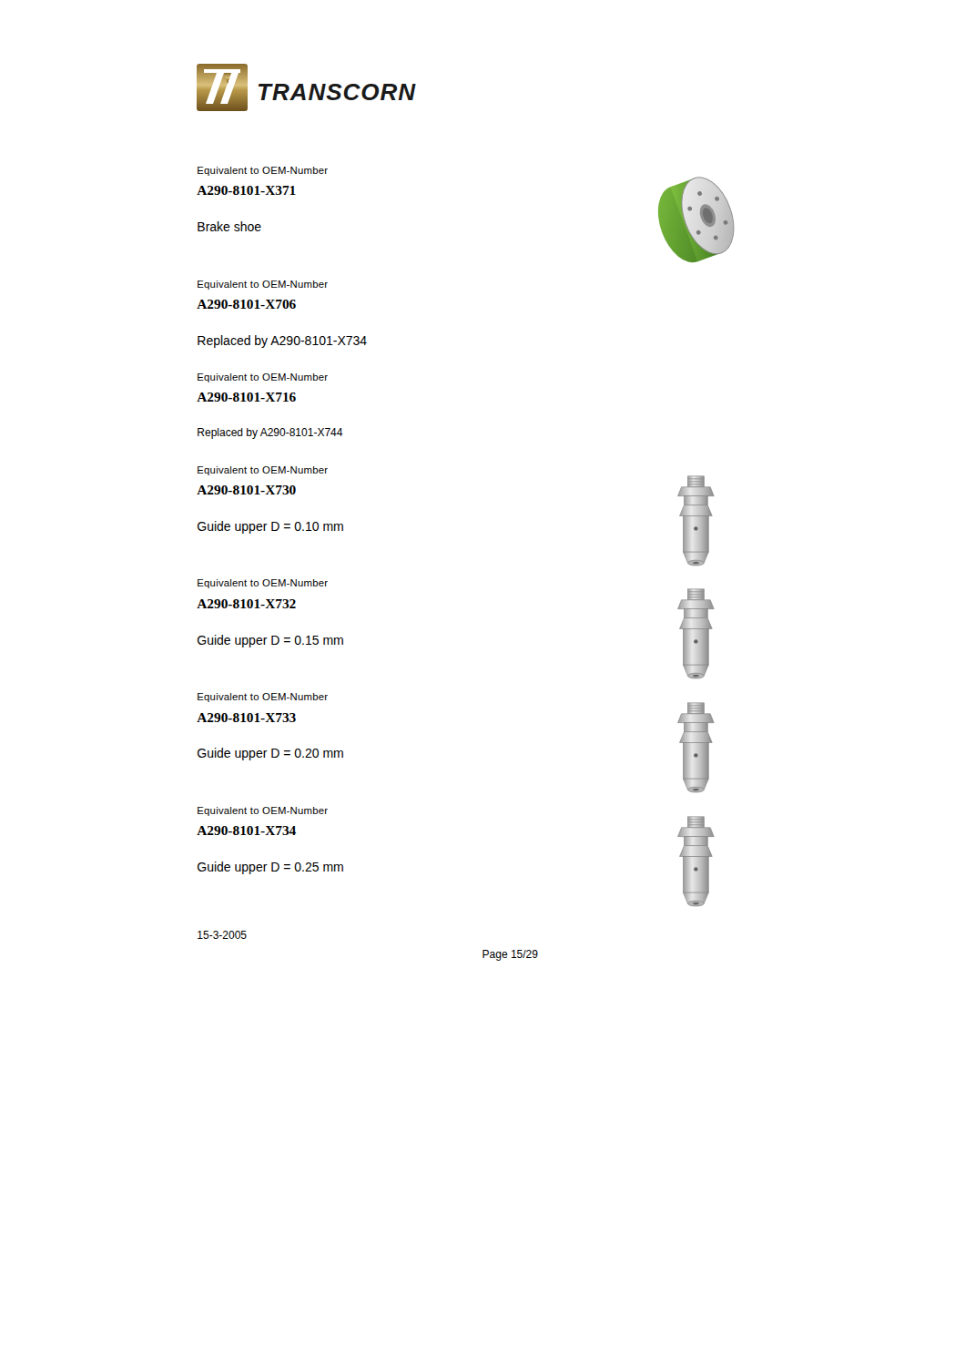TRANSCORN
Equivalent to OEM-Number
A290-8101-X371
Brake shoe
Equivalent to OEM-Number
A290-8101-X706
Replaced by A290-8101-X734
Equivalent to OEM-Number
A290-8101-X716
Replaced by A290-8101-X744
Equivalent to OEM-Number
A290-8101-X730
Guide upper D = 0.10 mm
Equivalent to OEM-Number
A290-8101-X732
Guide upper D = 0.15 mm
Equivalent to OEM-Number
A290-8101-X733
Guide upper D = 0.20 mm
Equivalent to OEM-Number
A290-8101-X734
Guide upper D = 0.25 mm
15-3-2005
Page 15/29